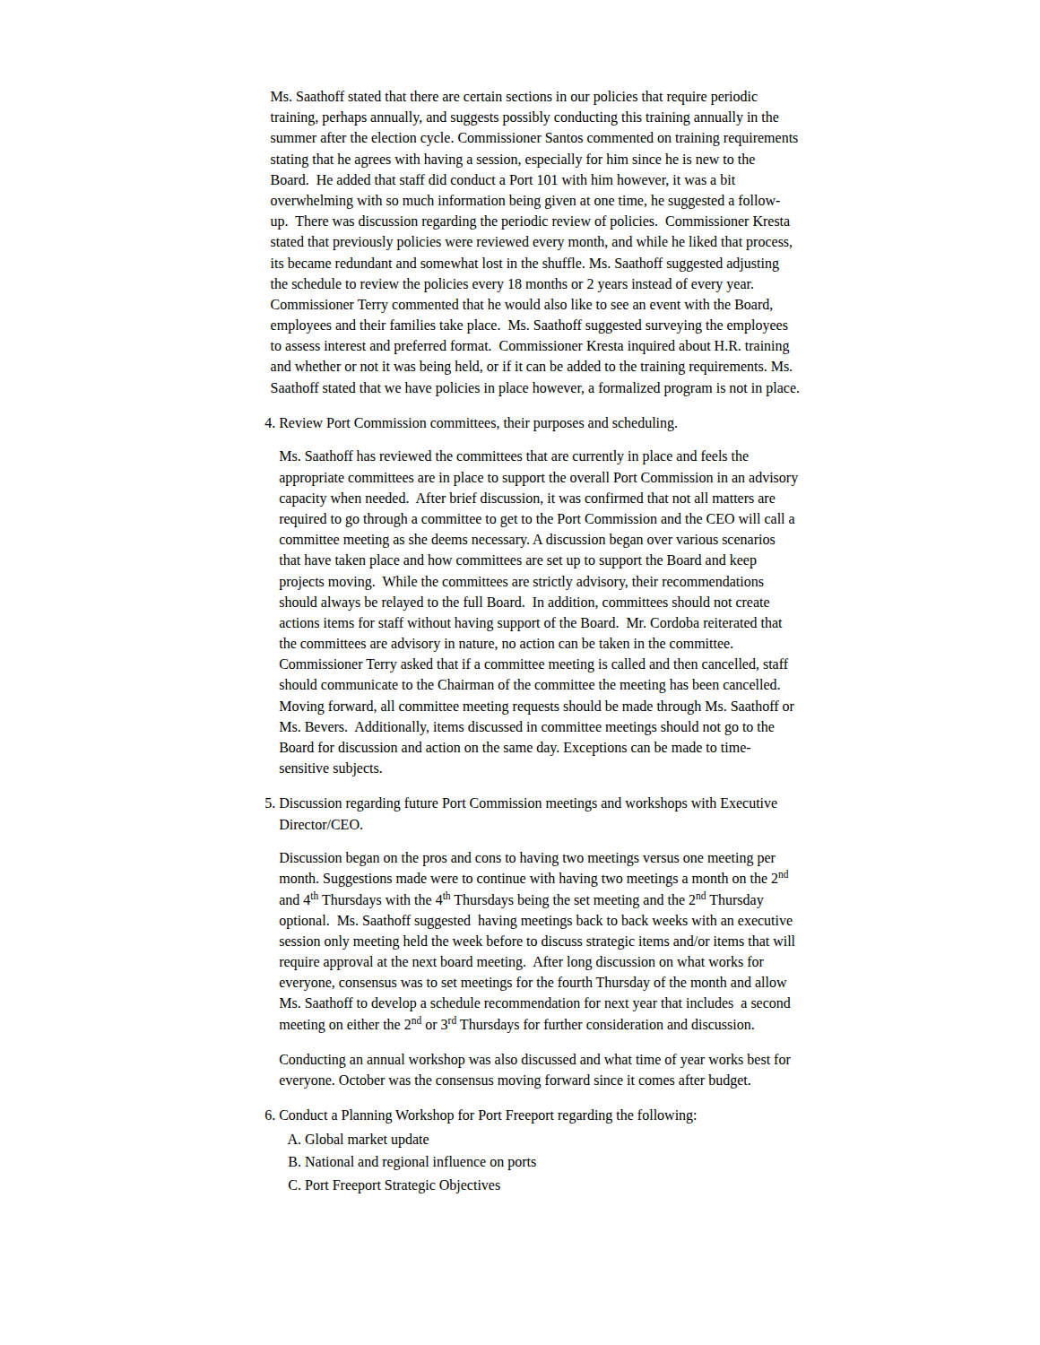Ms. Saathoff stated that there are certain sections in our policies that require periodic training, perhaps annually, and suggests possibly conducting this training annually in the summer after the election cycle. Commissioner Santos commented on training requirements stating that he agrees with having a session, especially for him since he is new to the Board. He added that staff did conduct a Port 101 with him however, it was a bit overwhelming with so much information being given at one time, he suggested a follow-up. There was discussion regarding the periodic review of policies. Commissioner Kresta stated that previously policies were reviewed every month, and while he liked that process, its became redundant and somewhat lost in the shuffle. Ms. Saathoff suggested adjusting the schedule to review the policies every 18 months or 2 years instead of every year. Commissioner Terry commented that he would also like to see an event with the Board, employees and their families take place. Ms. Saathoff suggested surveying the employees to assess interest and preferred format. Commissioner Kresta inquired about H.R. training and whether or not it was being held, or if it can be added to the training requirements. Ms. Saathoff stated that we have policies in place however, a formalized program is not in place.
Review Port Commission committees, their purposes and scheduling.
Ms. Saathoff has reviewed the committees that are currently in place and feels the appropriate committees are in place to support the overall Port Commission in an advisory capacity when needed. After brief discussion, it was confirmed that not all matters are required to go through a committee to get to the Port Commission and the CEO will call a committee meeting as she deems necessary. A discussion began over various scenarios that have taken place and how committees are set up to support the Board and keep projects moving. While the committees are strictly advisory, their recommendations should always be relayed to the full Board. In addition, committees should not create actions items for staff without having support of the Board. Mr. Cordoba reiterated that the committees are advisory in nature, no action can be taken in the committee. Commissioner Terry asked that if a committee meeting is called and then cancelled, staff should communicate to the Chairman of the committee the meeting has been cancelled. Moving forward, all committee meeting requests should be made through Ms. Saathoff or Ms. Bevers. Additionally, items discussed in committee meetings should not go to the Board for discussion and action on the same day. Exceptions can be made to time-sensitive subjects.
Discussion regarding future Port Commission meetings and workshops with Executive Director/CEO.
Discussion began on the pros and cons to having two meetings versus one meeting per month. Suggestions made were to continue with having two meetings a month on the 2nd and 4th Thursdays with the 4th Thursdays being the set meeting and the 2nd Thursday optional. Ms. Saathoff suggested having meetings back to back weeks with an executive session only meeting held the week before to discuss strategic items and/or items that will require approval at the next board meeting. After long discussion on what works for everyone, consensus was to set meetings for the fourth Thursday of the month and allow Ms. Saathoff to develop a schedule recommendation for next year that includes a second meeting on either the 2nd or 3rd Thursdays for further consideration and discussion.
Conducting an annual workshop was also discussed and what time of year works best for everyone. October was the consensus moving forward since it comes after budget.
Conduct a Planning Workshop for Port Freeport regarding the following:
Global market update
National and regional influence on ports
Port Freeport Strategic Objectives